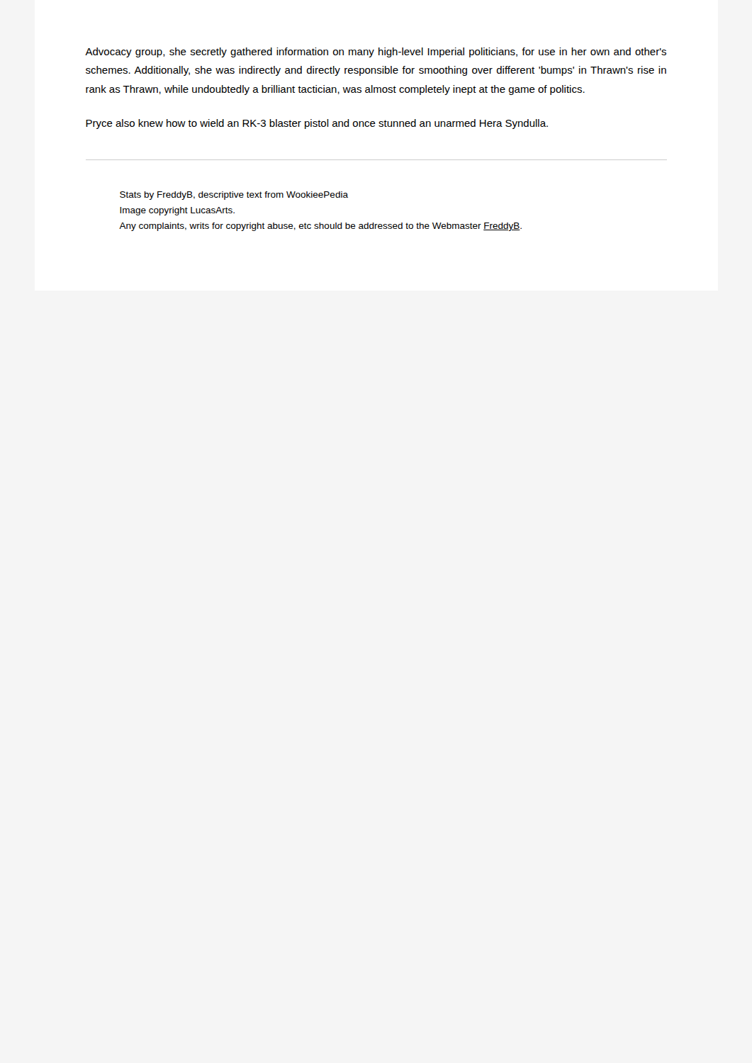Advocacy group, she secretly gathered information on many high-level Imperial politicians, for use in her own and other's schemes. Additionally, she was indirectly and directly responsible for smoothing over different 'bumps' in Thrawn's rise in rank as Thrawn, while undoubtedly a brilliant tactician, was almost completely inept at the game of politics.
Pryce also knew how to wield an RK-3 blaster pistol and once stunned an unarmed Hera Syndulla.
Stats by FreddyB, descriptive text from WookieePedia
Image copyright LucasArts.
Any complaints, writs for copyright abuse, etc should be addressed to the Webmaster FreddyB.